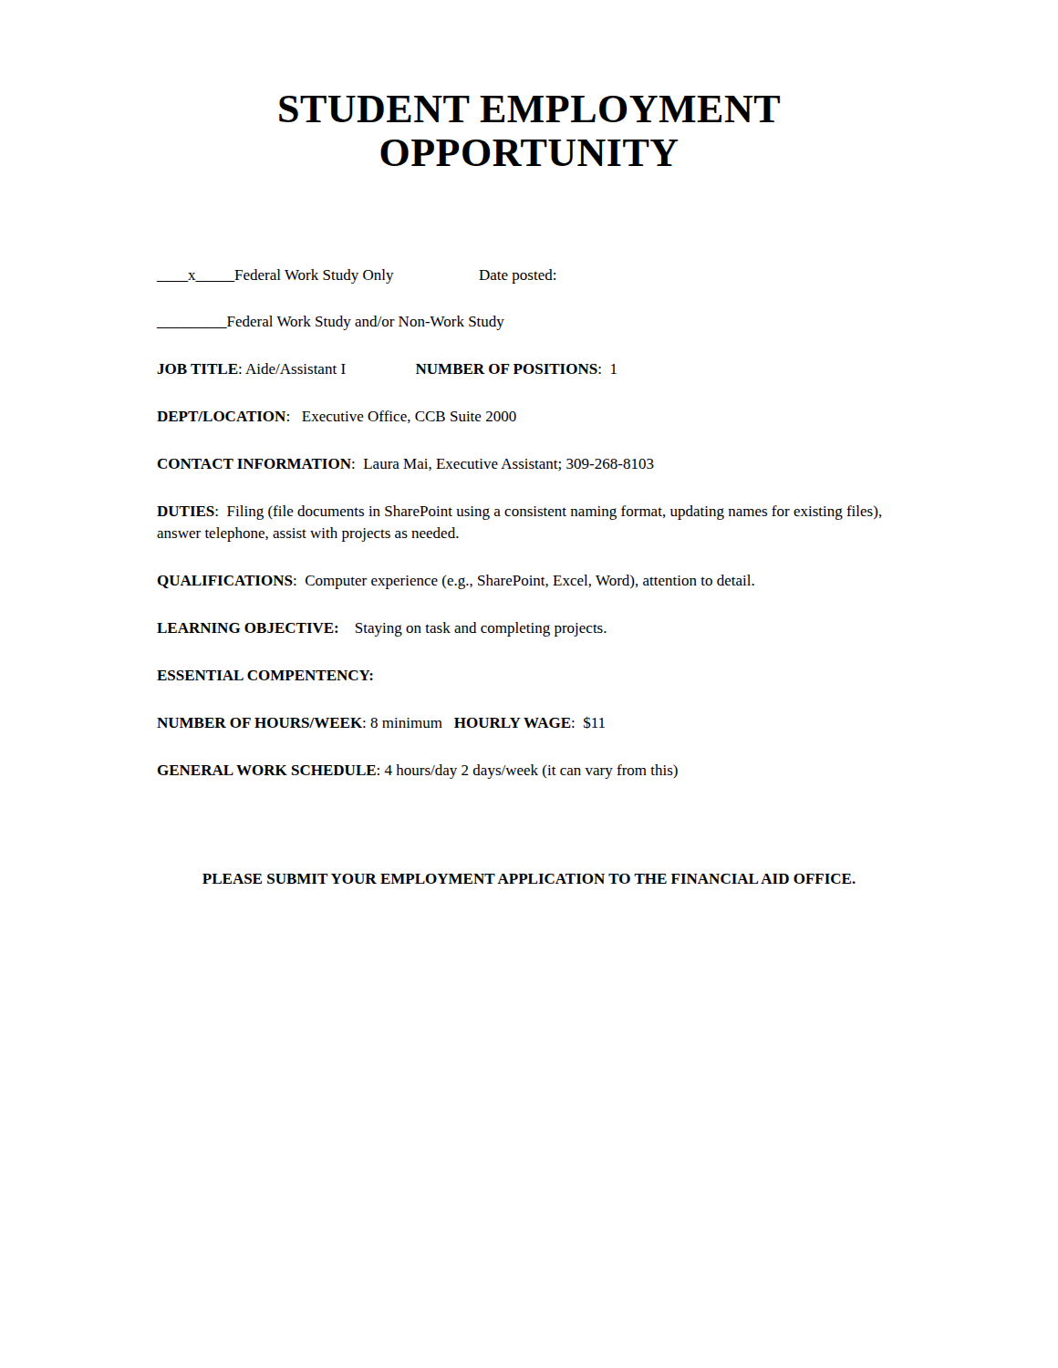STUDENT EMPLOYMENT OPPORTUNITY
____x_____Federal Work Study Only Date posted:
_________Federal Work Study and/or Non-Work Study
JOB TITLE: Aide/Assistant I NUMBER OF POSITIONS: 1
DEPT/LOCATION: Executive Office, CCB Suite 2000
CONTACT INFORMATION: Laura Mai, Executive Assistant; 309-268-8103
DUTIES: Filing (file documents in SharePoint using a consistent naming format, updating names for existing files), answer telephone, assist with projects as needed.
QUALIFICATIONS: Computer experience (e.g., SharePoint, Excel, Word), attention to detail.
LEARNING OBJECTIVE: Staying on task and completing projects.
ESSENTIAL COMPENTENCY:
NUMBER OF HOURS/WEEK: 8 minimum HOURLY WAGE: $11
GENERAL WORK SCHEDULE: 4 hours/day 2 days/week (it can vary from this)
PLEASE SUBMIT YOUR EMPLOYMENT APPLICATION TO THE FINANCIAL AID OFFICE.